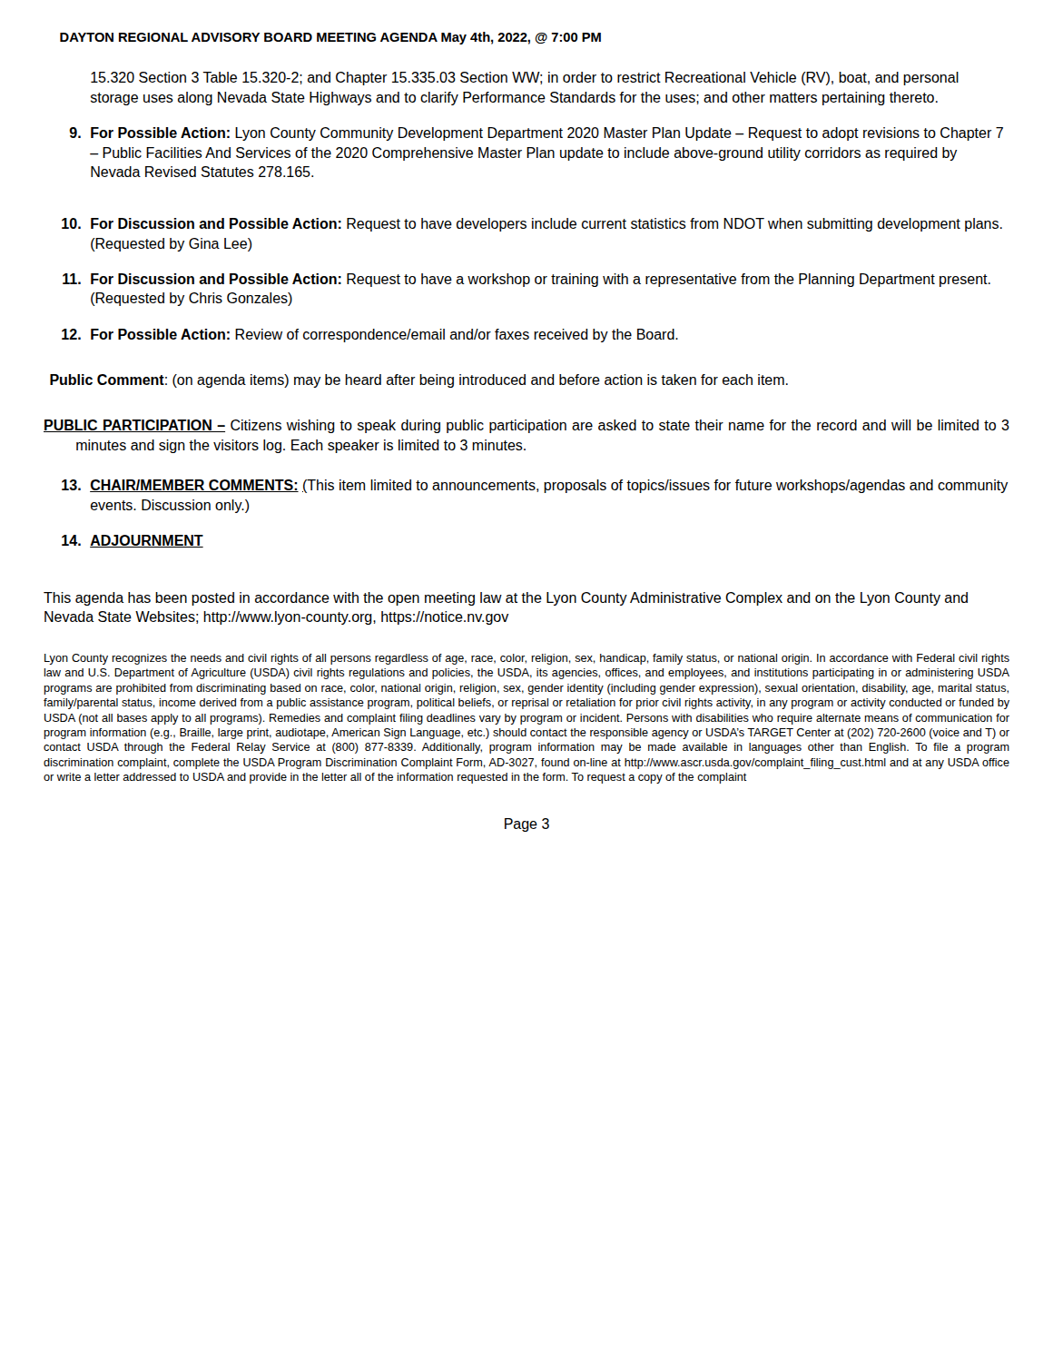DAYTON REGIONAL ADVISORY BOARD MEETING AGENDA May 4th, 2022, @ 7:00 PM
15.320 Section 3 Table 15.320-2; and Chapter 15.335.03 Section WW; in order to restrict Recreational Vehicle (RV), boat, and personal storage uses along Nevada State Highways and to clarify Performance Standards for the uses; and other matters pertaining thereto.
9. For Possible Action: Lyon County Community Development Department 2020 Master Plan Update – Request to adopt revisions to Chapter 7 – Public Facilities And Services of the 2020 Comprehensive Master Plan update to include above-ground utility corridors as required by Nevada Revised Statutes 278.165.
10. For Discussion and Possible Action: Request to have developers include current statistics from NDOT when submitting development plans. (Requested by Gina Lee)
11. For Discussion and Possible Action: Request to have a workshop or training with a representative from the Planning Department present. (Requested by Chris Gonzales)
12. For Possible Action: Review of correspondence/email and/or faxes received by the Board.
Public Comment: (on agenda items) may be heard after being introduced and before action is taken for each item.
PUBLIC PARTICIPATION – Citizens wishing to speak during public participation are asked to state their name for the record and will be limited to 3 minutes and sign the visitors log. Each speaker is limited to 3 minutes.
13. CHAIR/MEMBER COMMENTS: (This item limited to announcements, proposals of topics/issues for future workshops/agendas and community events. Discussion only.)
14. ADJOURNMENT
This agenda has been posted in accordance with the open meeting law at the Lyon County Administrative Complex and on the Lyon County and Nevada State Websites; http://www.lyon-county.org, https://notice.nv.gov
Lyon County recognizes the needs and civil rights of all persons regardless of age, race, color, religion, sex, handicap, family status, or national origin. In accordance with Federal civil rights law and U.S. Department of Agriculture (USDA) civil rights regulations and policies, the USDA, its agencies, offices, and employees, and institutions participating in or administering USDA programs are prohibited from discriminating based on race, color, national origin, religion, sex, gender identity (including gender expression), sexual orientation, disability, age, marital status, family/parental status, income derived from a public assistance program, political beliefs, or reprisal or retaliation for prior civil rights activity, in any program or activity conducted or funded by USDA (not all bases apply to all programs). Remedies and complaint filing deadlines vary by program or incident. Persons with disabilities who require alternate means of communication for program information (e.g., Braille, large print, audiotape, American Sign Language, etc.) should contact the responsible agency or USDA’s TARGET Center at (202) 720-2600 (voice and T) or contact USDA through the Federal Relay Service at (800) 877-8339. Additionally, program information may be made available in languages other than English. To file a program discrimination complaint, complete the USDA Program Discrimination Complaint Form, AD-3027, found on-line at http://www.ascr.usda.gov/complaint_filing_cust.html and at any USDA office or write a letter addressed to USDA and provide in the letter all of the information requested in the form. To request a copy of the complaint
Page 3